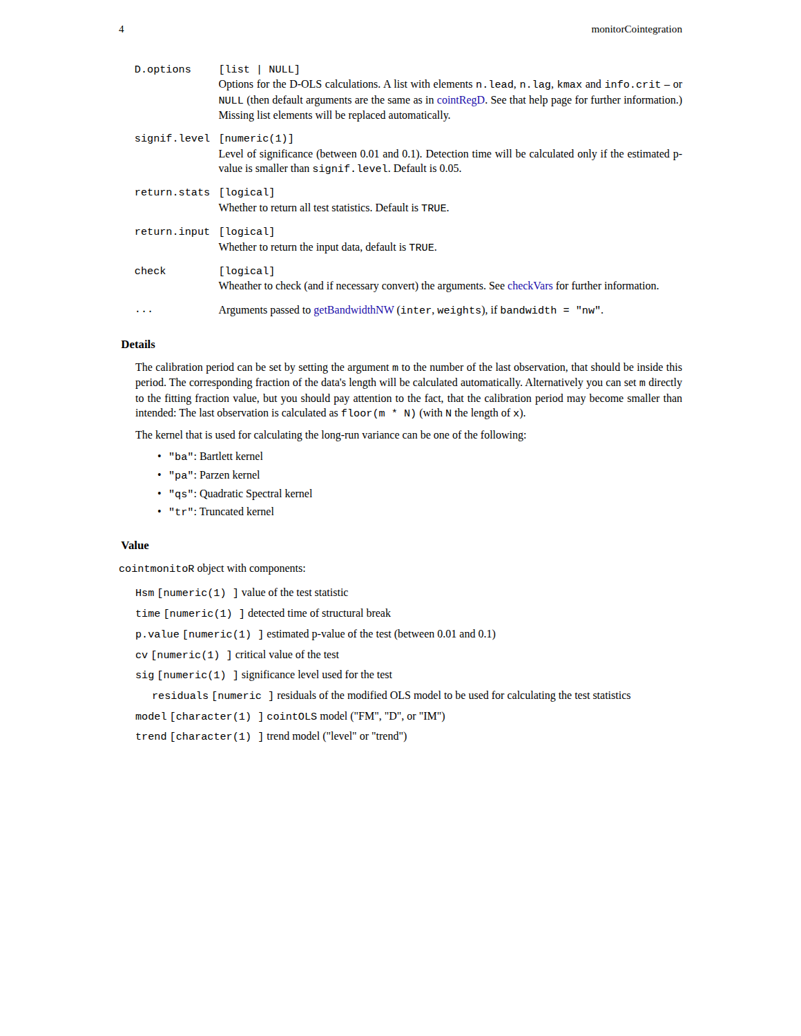4 monitorCointegration
D.options
[list | NULL] Options for the D-OLS calculations. A list with elements n.lead, n.lag, kmax and info.crit – or NULL (then default arguments are the same as in cointRegD. See that help page for further information.) Missing list elements will be replaced automatically.
signif.level
[numeric(1)] Level of significance (between 0.01 and 0.1). Detection time will be calculated only if the estimated p-value is smaller than signif.level. Default is 0.05.
return.stats
[logical] Whether to return all test statistics. Default is TRUE.
return.input
[logical] Whether to return the input data, default is TRUE.
check
[logical] Wheather to check (and if necessary convert) the arguments. See checkVars for further information.
...
Arguments passed to getBandwidthNW (inter, weights), if bandwidth = "nw".
Details
The calibration period can be set by setting the argument m to the number of the last observation, that should be inside this period. The corresponding fraction of the data's length will be calculated automatically. Alternatively you can set m directly to the fitting fraction value, but you should pay attention to the fact, that the calibration period may become smaller than intended: The last observation is calculated as floor(m * N) (with N the length of x).
The kernel that is used for calculating the long-run variance can be one of the following:
"ba": Bartlett kernel
"pa": Parzen kernel
"qs": Quadratic Spectral kernel
"tr": Truncated kernel
Value
cointmonitoR object with components:
Hsm [numeric(1) ] value of the test statistic
time [numeric(1) ] detected time of structural break
p.value [numeric(1) ] estimated p-value of the test (between 0.01 and 0.1)
cv [numeric(1) ] critical value of the test
sig [numeric(1) ] significance level used for the test
residuals [numeric ] residuals of the modified OLS model to be used for calculating the test statistics
model [character(1) ] cointOLS model ("FM", "D", or "IM")
trend [character(1) ] trend model ("level" or "trend")